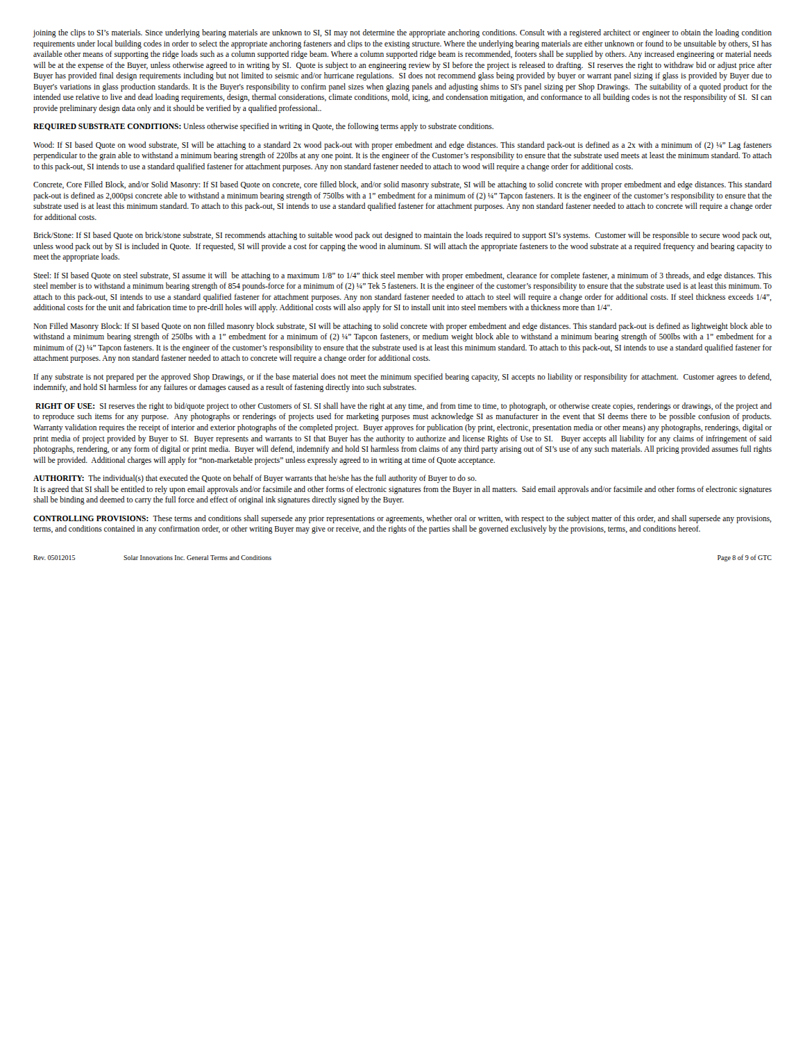joining the clips to SI’s materials. Since underlying bearing materials are unknown to SI, SI may not determine the appropriate anchoring conditions. Consult with a registered architect or engineer to obtain the loading condition requirements under local building codes in order to select the appropriate anchoring fasteners and clips to the existing structure. Where the underlying bearing materials are either unknown or found to be unsuitable by others, SI has available other means of supporting the ridge loads such as a column supported ridge beam. Where a column supported ridge beam is recommended, footers shall be supplied by others. Any increased engineering or material needs will be at the expense of the Buyer, unless otherwise agreed to in writing by SI. Quote is subject to an engineering review by SI before the project is released to drafting. SI reserves the right to withdraw bid or adjust price after Buyer has provided final design requirements including but not limited to seismic and/or hurricane regulations. SI does not recommend glass being provided by buyer or warrant panel sizing if glass is provided by Buyer due to Buyer's variations in glass production standards. It is the Buyer's responsibility to confirm panel sizes when glazing panels and adjusting shims to SI's panel sizing per Shop Drawings. The suitability of a quoted product for the intended use relative to live and dead loading requirements, design, thermal considerations, climate conditions, mold, icing, and condensation mitigation, and conformance to all building codes is not the responsibility of SI. SI can provide preliminary design data only and it should be verified by a qualified professional..
REQUIRED SUBSTRATE CONDITIONS: Unless otherwise specified in writing in Quote, the following terms apply to substrate conditions.
Wood: If SI based Quote on wood substrate, SI will be attaching to a standard 2x wood pack-out with proper embedment and edge distances. This standard pack-out is defined as a 2x with a minimum of (2) ¼” Lag fasteners perpendicular to the grain able to withstand a minimum bearing strength of 220lbs at any one point. It is the engineer of the Customer’s responsibility to ensure that the substrate used meets at least the minimum standard. To attach to this pack-out, SI intends to use a standard qualified fastener for attachment purposes. Any non standard fastener needed to attach to wood will require a change order for additional costs.
Concrete, Core Filled Block, and/or Solid Masonry: If SI based Quote on concrete, core filled block, and/or solid masonry substrate, SI will be attaching to solid concrete with proper embedment and edge distances. This standard pack-out is defined as 2,000psi concrete able to withstand a minimum bearing strength of 750lbs with a 1” embedment for a minimum of (2) ¼” Tapcon fasteners. It is the engineer of the customer’s responsibility to ensure that the substrate used is at least this minimum standard. To attach to this pack-out, SI intends to use a standard qualified fastener for attachment purposes. Any non standard fastener needed to attach to concrete will require a change order for additional costs.
Brick/Stone: If SI based Quote on brick/stone substrate, SI recommends attaching to suitable wood pack out designed to maintain the loads required to support SI’s systems. Customer will be responsible to secure wood pack out, unless wood pack out by SI is included in Quote. If requested, SI will provide a cost for capping the wood in aluminum. SI will attach the appropriate fasteners to the wood substrate at a required frequency and bearing capacity to meet the appropriate loads.
Steel: If SI based Quote on steel substrate, SI assume it will be attaching to a maximum 1/8” to 1/4” thick steel member with proper embedment, clearance for complete fastener, a minimum of 3 threads, and edge distances. This steel member is to withstand a minimum bearing strength of 854 pounds-force for a minimum of (2) ¼” Tek 5 fasteners. It is the engineer of the customer’s responsibility to ensure that the substrate used is at least this minimum. To attach to this pack-out, SI intends to use a standard qualified fastener for attachment purposes. Any non standard fastener needed to attach to steel will require a change order for additional costs. If steel thickness exceeds 1/4”, additional costs for the unit and fabrication time to pre-drill holes will apply. Additional costs will also apply for SI to install unit into steel members with a thickness more than 1/4".
Non Filled Masonry Block: If SI based Quote on non filled masonry block substrate, SI will be attaching to solid concrete with proper embedment and edge distances. This standard pack-out is defined as lightweight block able to withstand a minimum bearing strength of 250lbs with a 1” embedment for a minimum of (2) ¼” Tapcon fasteners, or medium weight block able to withstand a minimum bearing strength of 500lbs with a 1” embedment for a minimum of (2) ¼” Tapcon fasteners. It is the engineer of the customer’s responsibility to ensure that the substrate used is at least this minimum standard. To attach to this pack-out, SI intends to use a standard qualified fastener for attachment purposes. Any non standard fastener needed to attach to concrete will require a change order for additional costs.
If any substrate is not prepared per the approved Shop Drawings, or if the base material does not meet the minimum specified bearing capacity, SI accepts no liability or responsibility for attachment. Customer agrees to defend, indemnify, and hold SI harmless for any failures or damages caused as a result of fastening directly into such substrates.
RIGHT OF USE: SI reserves the right to bid/quote project to other Customers of SI. SI shall have the right at any time, and from time to time, to photograph, or otherwise create copies, renderings or drawings, of the project and to reproduce such items for any purpose. Any photographs or renderings of projects used for marketing purposes must acknowledge SI as manufacturer in the event that SI deems there to be possible confusion of products. Warranty validation requires the receipt of interior and exterior photographs of the completed project. Buyer approves for publication (by print, electronic, presentation media or other means) any photographs, renderings, digital or print media of project provided by Buyer to SI. Buyer represents and warrants to SI that Buyer has the authority to authorize and license Rights of Use to SI. Buyer accepts all liability for any claims of infringement of said photographs, rendering, or any form of digital or print media. Buyer will defend, indemnify and hold SI harmless from claims of any third party arising out of SI’s use of any such materials. All pricing provided assumes full rights will be provided. Additional charges will apply for “non-marketable projects” unless expressly agreed to in writing at time of Quote acceptance.
AUTHORITY: The individual(s) that executed the Quote on behalf of Buyer warrants that he/she has the full authority of Buyer to do so.
It is agreed that SI shall be entitled to rely upon email approvals and/or facsimile and other forms of electronic signatures from the Buyer in all matters. Said email approvals and/or facsimile and other forms of electronic signatures shall be binding and deemed to carry the full force and effect of original ink signatures directly signed by the Buyer.
CONTROLLING PROVISIONS: These terms and conditions shall supersede any prior representations or agreements, whether oral or written, with respect to the subject matter of this order, and shall supersede any provisions, terms, and conditions contained in any confirmation order, or other writing Buyer may give or receive, and the rights of the parties shall be governed exclusively by the provisions, terms, and conditions hereof.
Rev. 05012015
Solar Innovations Inc. General Terms and Conditions
Page 8 of 9 of GTC